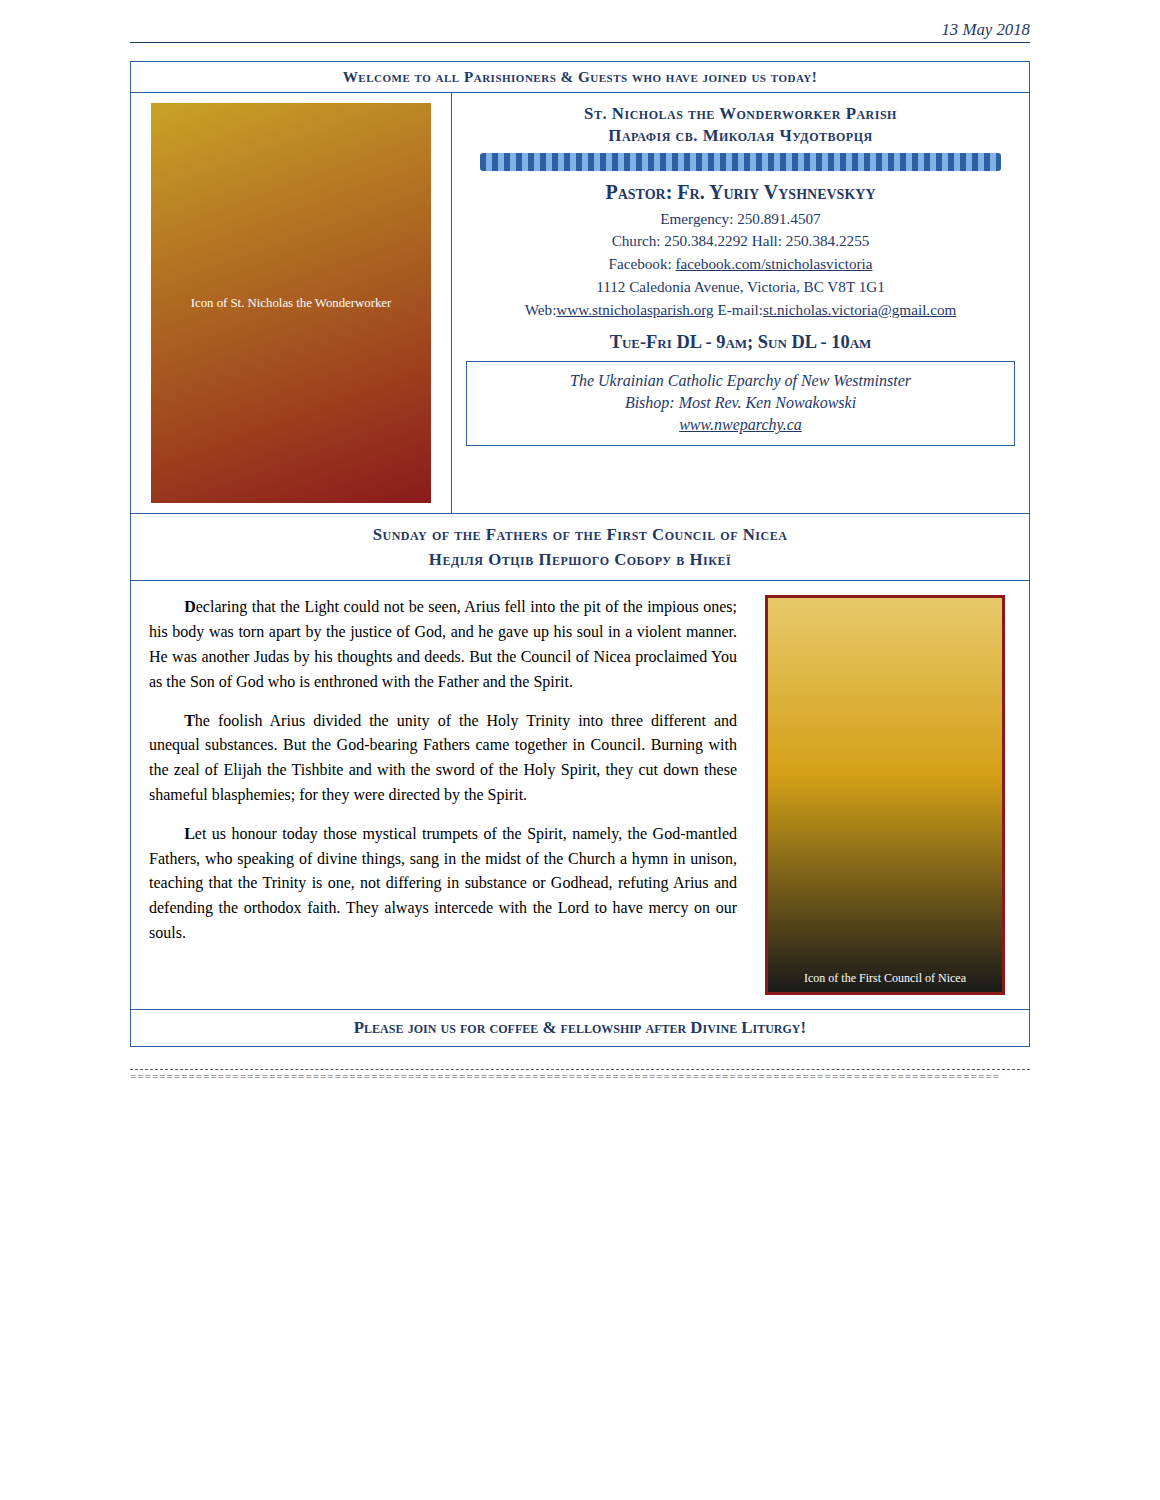13 May 2018
Welcome to all Parishioners & Guests who have joined us today!
Icon of St. Nicholas the Wonderworker
St. Nicholas the Wonderworker Parish Парафія св. Миколая Чудотворця
Pastor: Fr. Yuriy Vyshnevskyy
Emergency: 250.891.4507
Church: 250.384.2292 Hall: 250.384.2255
Facebook: facebook.com/stnicholasvictoria
1112 Caledonia Avenue, Victoria, BC V8T 1G1
Web:www.stnicholasparish.org E-mail:st.nicholas.victoria@gmail.com
Tue-Fri DL - 9am; Sun DL - 10am
The Ukrainian Catholic Eparchy of New Westminster
Bishop: Most Rev. Ken Nowakowski
www.nweparchy.ca
Sunday of the Fathers of the First Council of Nicea Неділя Отців Першого Собору в Нікеї
Declaring that the Light could not be seen, Arius fell into the pit of the impious ones; his body was torn apart by the justice of God, and he gave up his soul in a violent manner. He was another Judas by his thoughts and deeds. But the Council of Nicea proclaimed You as the Son of God who is enthroned with the Father and the Spirit.
The foolish Arius divided the unity of the Holy Trinity into three different and unequal substances. But the God-bearing Fathers came together in Council. Burning with the zeal of Elijah the Tishbite and with the sword of the Holy Spirit, they cut down these shameful blasphemies; for they were directed by the Spirit.
Let us honour today those mystical trumpets of the Spirit, namely, the God-mantled Fathers, who speaking of divine things, sang in the midst of the Church a hymn in unison, teaching that the Trinity is one, not differing in substance or Godhead, refuting Arius and defending the orthodox faith. They always intercede with the Lord to have mercy on our souls.
Icon of the First Council of Nicea
Please join us for coffee & fellowship after Divine Liturgy!
=======================================================================================================================